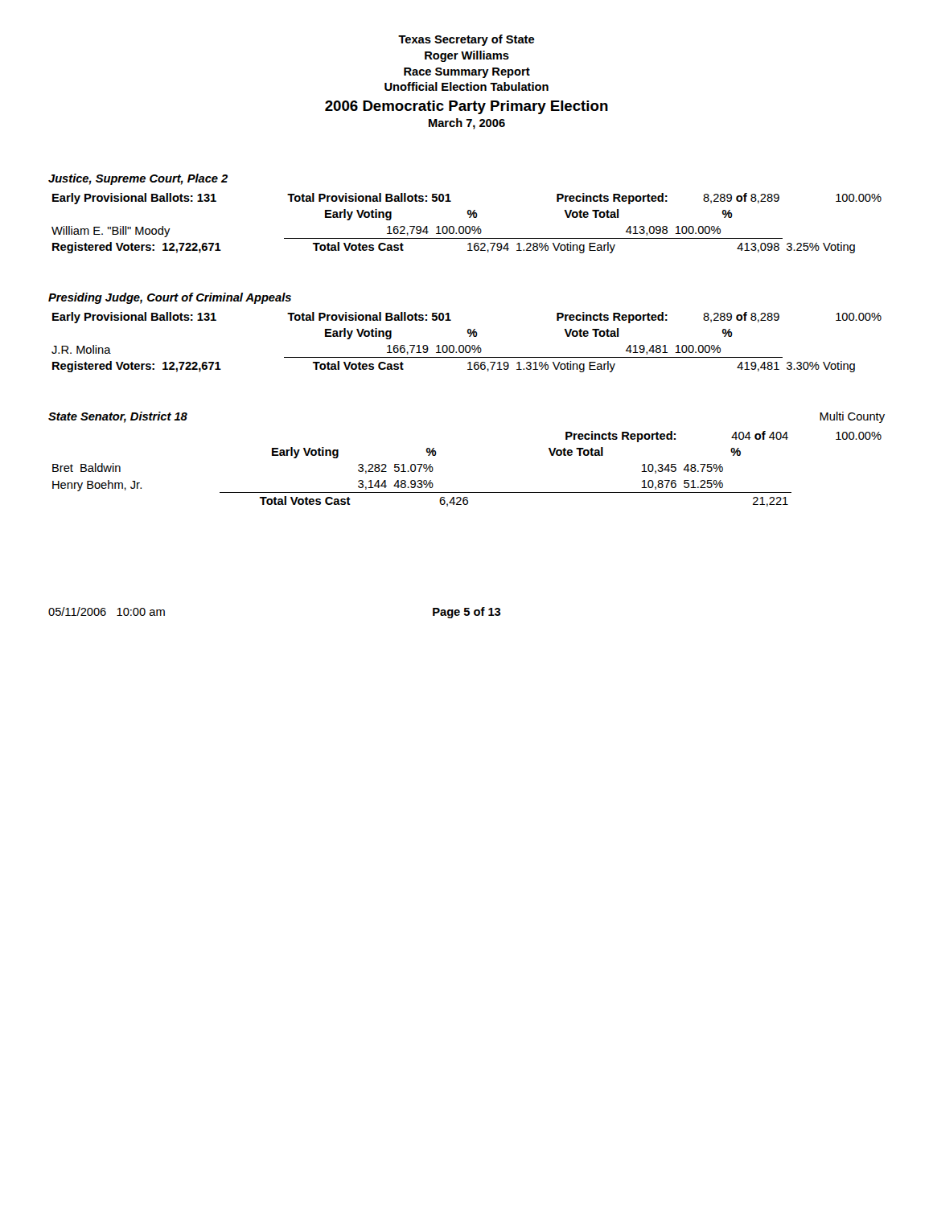Texas Secretary of State
Roger Williams
Race Summary Report
Unofficial Election Tabulation
2006 Democratic Party Primary Election
March 7, 2006
Justice, Supreme Court, Place 2
| Early Provisional Ballots: 131 | Total Provisional Ballots: 501 | Precincts Reported: | 8,289 of 8,289 | 100.00% |
| | Early Voting | % | Vote Total | % | |
| William E. "Bill" Moody | 162,794 | 100.00% | 413,098 | 100.00% | |
| Registered Voters: 12,722,671 | Total Votes Cast | 162,794 | 1.28% Voting Early | 413,098 | 3.25% Voting |
Presiding Judge, Court of Criminal Appeals
| Early Provisional Ballots: 131 | Total Provisional Ballots: 501 | Precincts Reported: | 8,289 of 8,289 | 100.00% |
| | Early Voting | % | Vote Total | % | |
| J.R. Molina | 166,719 | 100.00% | 419,481 | 100.00% | |
| Registered Voters: 12,722,671 | Total Votes Cast | 166,719 | 1.31% Voting Early | 419,481 | 3.30% Voting |
State Senator, District 18Multi County
| | | | Precincts Reported: | 404 of 404 | 100.00% |
| | Early Voting | % | Vote Total | % | |
| Bret Baldwin | 3,282 | 51.07% | 10,345 | 48.75% | |
| Henry Boehm, Jr. | 3,144 | 48.93% | 10,876 | 51.25% | |
| | Total Votes Cast | 6,426 | | 21,221 | |
05/11/2006 10:00 am
Page 5 of 13